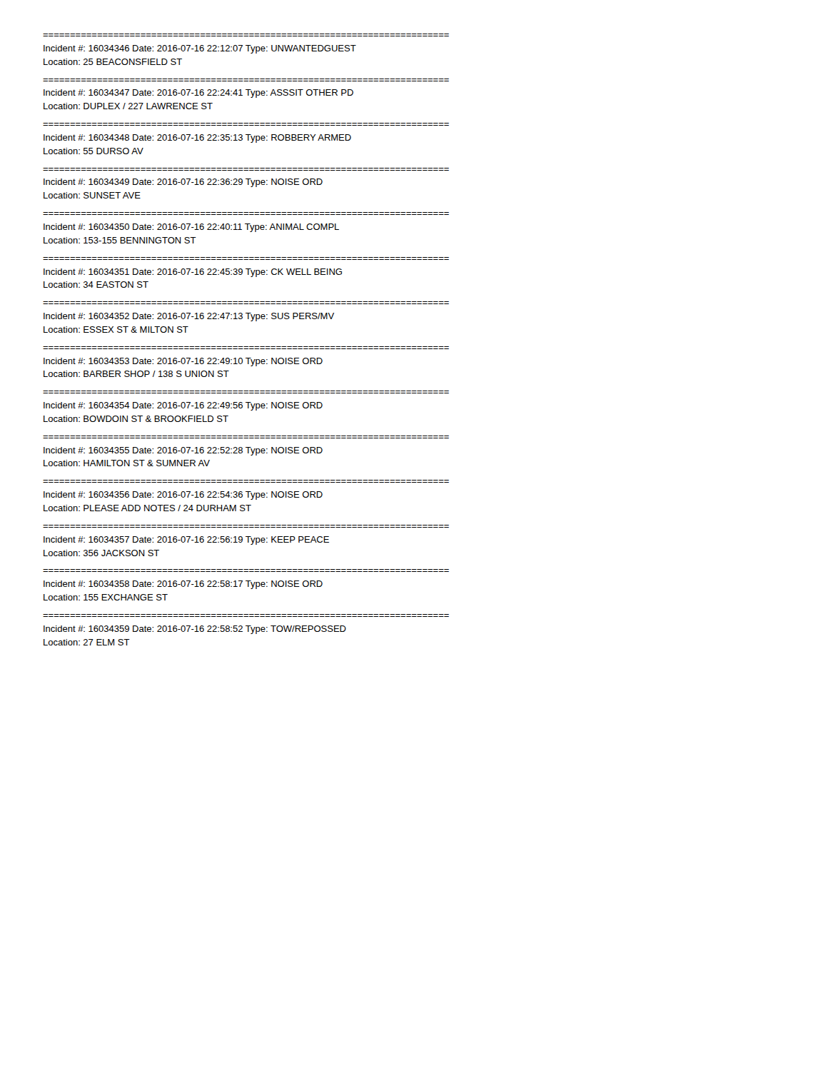===========================================================================
Incident #: 16034346 Date: 2016-07-16 22:12:07 Type: UNWANTEDGUEST
Location: 25 BEACONSFIELD ST
===========================================================================
Incident #: 16034347 Date: 2016-07-16 22:24:41 Type: ASSSIT OTHER PD
Location: DUPLEX / 227 LAWRENCE ST
===========================================================================
Incident #: 16034348 Date: 2016-07-16 22:35:13 Type: ROBBERY ARMED
Location: 55 DURSO AV
===========================================================================
Incident #: 16034349 Date: 2016-07-16 22:36:29 Type: NOISE ORD
Location: SUNSET AVE
===========================================================================
Incident #: 16034350 Date: 2016-07-16 22:40:11 Type: ANIMAL COMPL
Location: 153-155 BENNINGTON ST
===========================================================================
Incident #: 16034351 Date: 2016-07-16 22:45:39 Type: CK WELL BEING
Location: 34 EASTON ST
===========================================================================
Incident #: 16034352 Date: 2016-07-16 22:47:13 Type: SUS PERS/MV
Location: ESSEX ST & MILTON ST
===========================================================================
Incident #: 16034353 Date: 2016-07-16 22:49:10 Type: NOISE ORD
Location: BARBER SHOP / 138 S UNION ST
===========================================================================
Incident #: 16034354 Date: 2016-07-16 22:49:56 Type: NOISE ORD
Location: BOWDOIN ST & BROOKFIELD ST
===========================================================================
Incident #: 16034355 Date: 2016-07-16 22:52:28 Type: NOISE ORD
Location: HAMILTON ST & SUMNER AV
===========================================================================
Incident #: 16034356 Date: 2016-07-16 22:54:36 Type: NOISE ORD
Location: PLEASE ADD NOTES / 24 DURHAM ST
===========================================================================
Incident #: 16034357 Date: 2016-07-16 22:56:19 Type: KEEP PEACE
Location: 356 JACKSON ST
===========================================================================
Incident #: 16034358 Date: 2016-07-16 22:58:17 Type: NOISE ORD
Location: 155 EXCHANGE ST
===========================================================================
Incident #: 16034359 Date: 2016-07-16 22:58:52 Type: TOW/REPOSSED
Location: 27 ELM ST